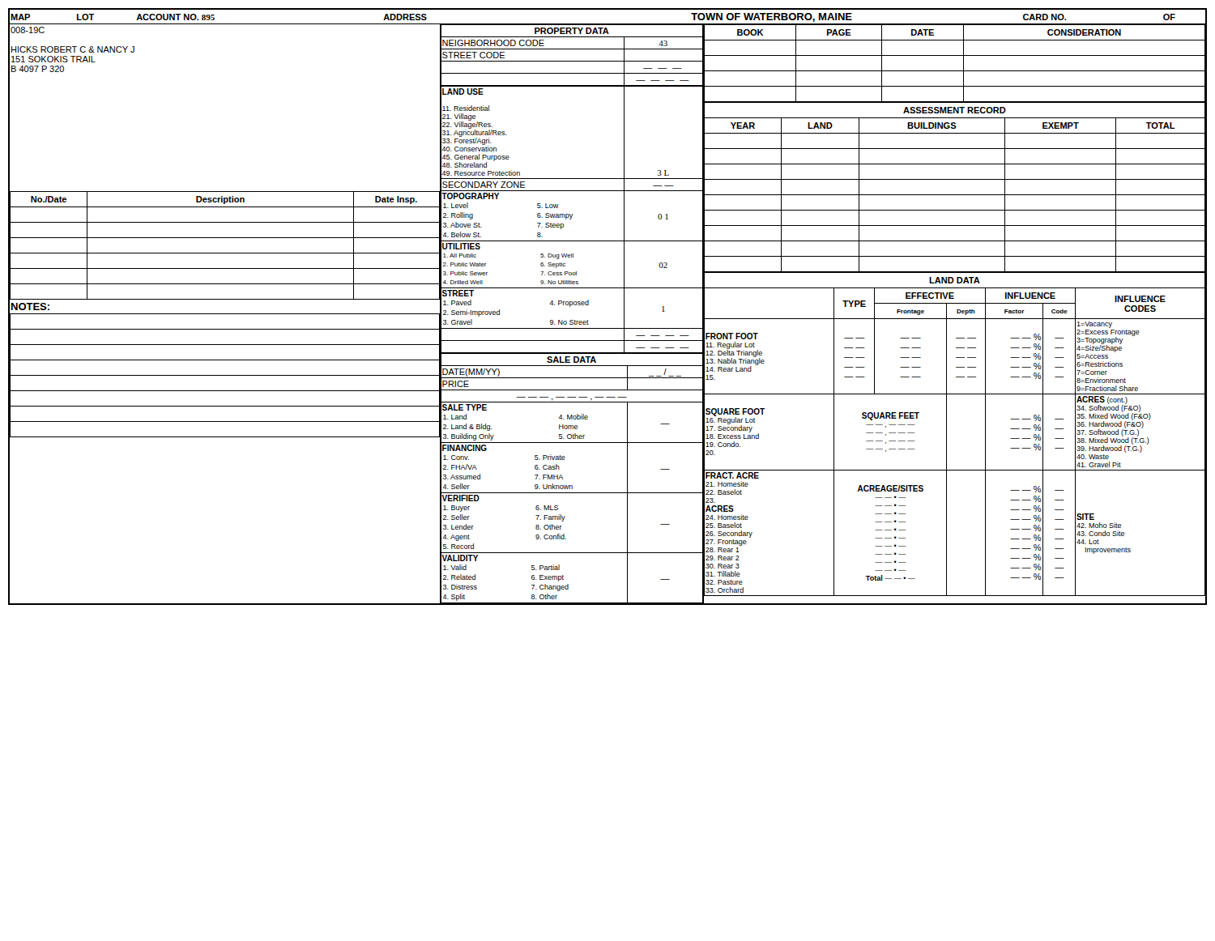| / MAP / LOT / ACCOUNT NO. 895 / ADDRESS / TOWN OF WATERBORO, MAINE / CARD NO. / OF / |
| / 008-19C HICKS ROBERT C & NANCY J 151 SOKOKIS TRAIL B 4097 P 320 / / No./Date / Description / Date Insp. / / NOTES: / | / PROPERTY DATA / / NEIGHBORHOOD CODE / 43 / / STREET CODE / / / / — — — / / / — — — — / / LAND USE 11. Residential 21. Village 22. Village/Res. 31. Agricultural/Res. 33. Forest/Agri. 40. Conservation 45. General Purpose 48. Shoreland 49. Resource Protection / 3 L / / SECONDARY ZONE / — — / / TOPOGRAPHY / 1. Level / 5. Low / / 2. Rolling / 6. Swampy / / 3. Above St. / 7. Steep / / 4. Below St. / 8. / / 0 1 / / UTILITIES / 1. All Public / 5. Dug Well / / 2. Public Water / 6. Septic / / 3. Public Sewer / 7. Cess Pool / / 4. Drilled Well / 9. No Utilities / / 02 / / STREET / 1. Paved / 4. Proposed / / 2. Semi-Improved / / / 3. Gravel / 9. No Street / / 1 / / / — — — — / / / — — — — / / SALE DATA / / DATE(MM/YY) / _ _ / _ _ / / PRICE / / / — — — , — — — , — — — / / SALE TYPE / 1. Land / 4. Mobile / / 2. Land & Bldg. / Home / / 3. Building Only / 5. Other / / — / / FINANCING / 1. Conv. / 5. Private / / 2. FHA/VA / 6. Cash / / 3. Assumed / 7. FMHA / / 4. Seller / 9. Unknown / / — / / VERIFIED / 1. Buyer / 6. MLS / / 2. Seller / 7. Family / / 3. Lender / 8. Other / / 4. Agent / 9. Confid. / / 5. Record / / / — / / VALIDITY / 1. Valid / 5. Partial / / 2. Related / 6. Exempt / / 3. Distress / 7. Changed / / 4. Split / 8. Other / / — / | / BOOK / PAGE / DATE / CONSIDERATION / / ASSESSMENT RECORD / / YEAR / LAND / BUILDINGS / EXEMPT / TOTAL / / LAND DATA / / / TYPE / EFFECTIVE / INFLUENCE / INFLUENCE CODES / / Frontage / Depth / Factor / Code / / FRONT FOOT 11. Regular Lot 12. Delta Triangle 13. Nabla Triangle 14. Rear Land 15. / — — — — — — — — — — / — — — — — — — — — — / — — — — — — — — — — / — — % — — % — — % — — % — — % / — — — — — / 1=Vacancy 2=Excess Frontage 3=Topography 4=Size/Shape 5=Access 6=Restrictions 7=Corner 8=Environment 9=Fractional Share / / SQUARE FOOT 16. Regular Lot 17. Secondary 18. Excess Land 19. Condo. 20. / SQUARE FEET — — , — — — — — , — — — — — , — — — — — , — — — / / — — % — — % — — % — — % / — — — — / ACRES (cont.) 34. Softwood (F&O) 35. Mixed Wood (F&O) 36. Hardwood (F&O) 37. Softwood (T.G.) 38. Mixed Wood (T.G.) 39. Hardwood (T.G.) 40. Waste 41. Gravel Pit / / FRACT. ACRE 21. Homesite 22. Baselot 23. ACRES 24. Homesite 25. Baselot 26. Secondary 27. Frontage 28. Rear 1 29. Rear 2 30. Rear 3 31. Tillable 32. Pasture 33. Orchard / ACREAGE/SITES — — • — — — • — — — • — — — • — — — • — — — • — — — • — — — • — — — • — — — • — Total — — • — / / — — % — — % — — % — — % — — % — — % — — % — — % — — % — — % / — — — — — — — — — — / SITE 42. Moho Site 43. Condo Site 44. Lot Improvements / |